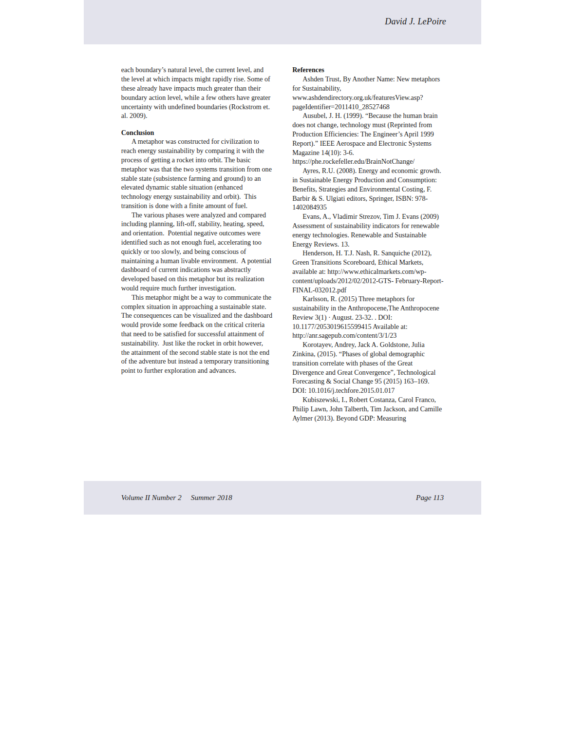David J. LePoire
each boundary’s natural level, the current level, and the level at which impacts might rapidly rise. Some of these already have impacts much greater than their boundary action level, while a few others have greater uncertainty with undefined boundaries (Rockstrom et. al. 2009).
Conclusion
A metaphor was constructed for civilization to reach energy sustainability by comparing it with the process of getting a rocket into orbit. The basic metaphor was that the two systems transition from one stable state (subsistence farming and ground) to an elevated dynamic stable situation (enhanced technology energy sustainability and orbit). This transition is done with a finite amount of fuel.
The various phases were analyzed and compared including planning, lift-off, stability, heating, speed, and orientation. Potential negative outcomes were identified such as not enough fuel, accelerating too quickly or too slowly, and being conscious of maintaining a human livable environment. A potential dashboard of current indications was abstractly developed based on this metaphor but its realization would require much further investigation.
This metaphor might be a way to communicate the complex situation in approaching a sustainable state. The consequences can be visualized and the dashboard would provide some feedback on the critical criteria that need to be satisfied for successful attainment of sustainability. Just like the rocket in orbit however, the attainment of the second stable state is not the end of the adventure but instead a temporary transitioning point to further exploration and advances.
References
Ashden Trust, By Another Name: New metaphors for Sustainability, www.ashdendirectory.org.uk/featuresView.asp?pageIdentifier=2011410_28527468
Ausubel, J. H. (1999). “Because the human brain does not change, technology must (Reprinted from Production Efficiencies: The Engineer’s April 1999 Report).” IEEE Aerospace and Electronic Systems Magazine 14(10): 3-6. https://phe.rockefeller.edu/BrainNotChange/
Ayres, R.U. (2008). Energy and economic growth. in Sustainable Energy Production and Consumption: Benefits, Strategies and Environmental Costing, F. Barbir & S. Ulgiati editors, Springer, ISBN: 978-1402084935
Evans, A., Vladimir Strezov, Tim J. Evans (2009) Assessment of sustainability indicators for renewable energy technologies. Renewable and Sustainable Energy Reviews. 13.
Henderson, H. T.J. Nash, R. Sanquiche (2012), Green Transitions Scoreboard, Ethical Markets, available at: http://www.ethicalmarkets.com/wp-content/uploads/2012/02/2012-GTS- February-Report-FINAL-032012.pdf
Karlsson, R. (2015) Three metaphors for sustainability in the Anthropocene,The Anthropocene Review 3(1) · August. 23-32. . DOI: 10.1177/2053019615599415 Available at: http://anr.sagepub.com/content/3/1/23
Korotayev, Andrey, Jack A. Goldstone, Julia Zinkina, (2015). “Phases of global demographic transition correlate with phases of the Great Divergence and Great Convergence”, Technological Forecasting & Social Change 95 (2015) 163–169. DOI: 10.1016/j.techfore.2015.01.017
Kubiszewski, I., Robert Costanza, Carol Franco, Philip Lawn, John Talberth, Tim Jackson, and Camille Aylmer (2013). Beyond GDP: Measuring
Volume II Number 2 Summer 2018
Page 113